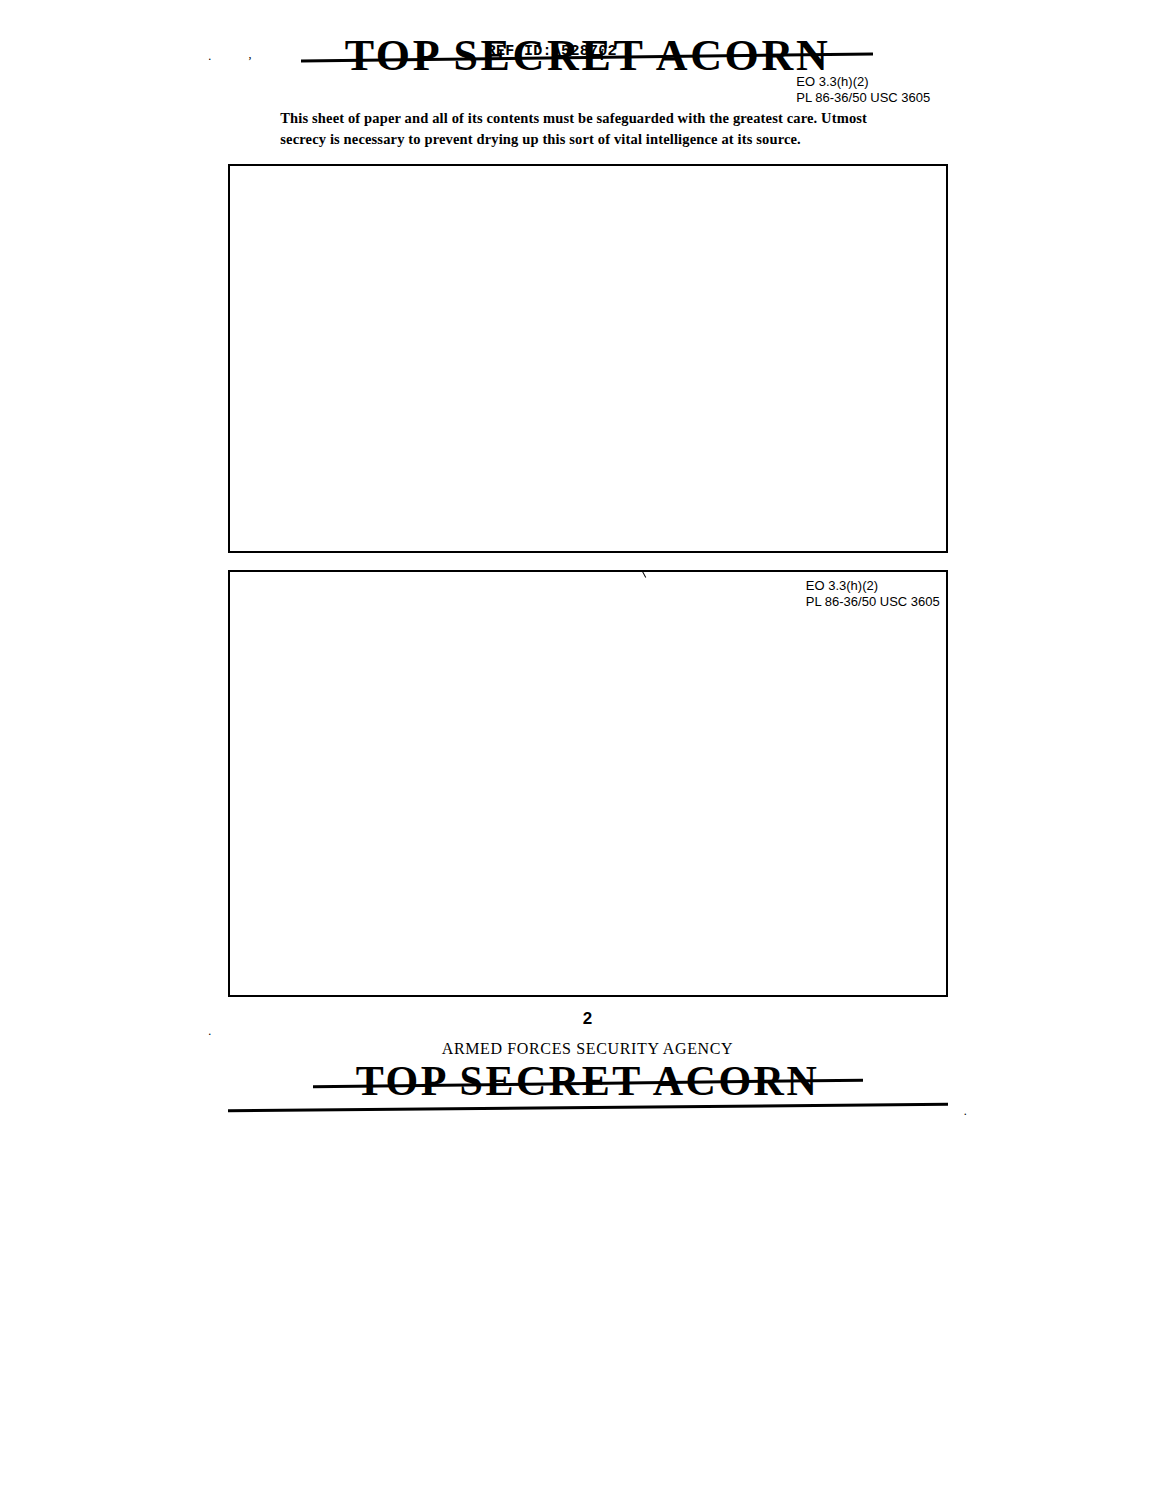. , . .
TOP SECRET ACORN
REF ID:A528702
EO 3.3(h)(2)
PL 86-36/50 USC 3605
This sheet of paper and all of its contents must be safeguarded with the greatest care. Utmost secrecy is necessary to prevent drying up this sort of vital intelligence at its source.
EO 3.3(h)(2)
PL 86-36/50 USC 3605
2
ARMED FORCES SECURITY AGENCY
TOP SECRET ACORN